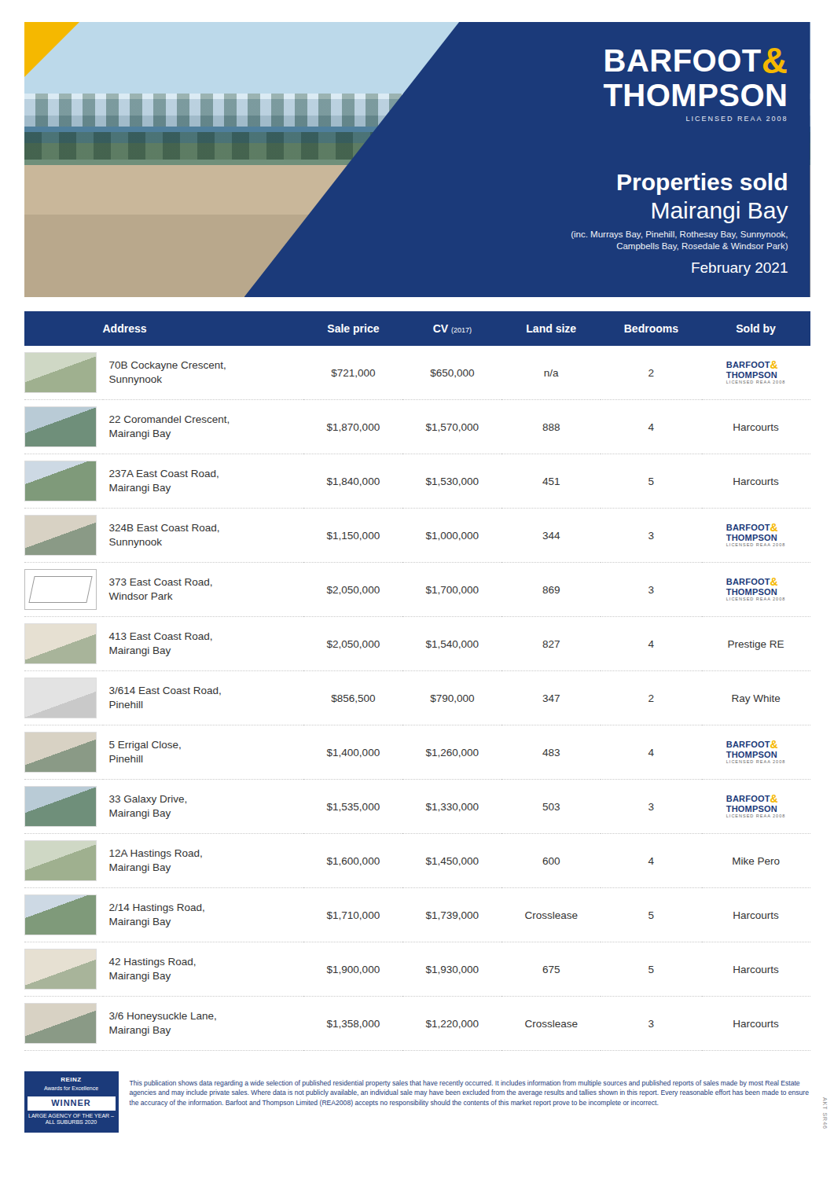Barfoot&
Thompson
LICENSED REAA 2008
Properties sold
Mairangi Bay
(inc. Murrays Bay, Pinehill, Rothesay Bay, Sunnynook, Campbells Bay, Rosedale & Windsor Park)
February 2021
| | Address | Sale price | CV (2017) | Land size | Bedrooms | Sold by |
| --- | --- | --- | --- | --- | --- | --- |
| | 70B Cockayne Crescent, Sunnynook | $721,000 | $650,000 | n/a | 2 | Barfoot & Thompson LICENSED REAA 2008 |
| | 22 Coromandel Crescent, Mairangi Bay | $1,870,000 | $1,570,000 | 888 | 4 | Harcourts |
| | 237A East Coast Road, Mairangi Bay | $1,840,000 | $1,530,000 | 451 | 5 | Harcourts |
| | 324B East Coast Road, Sunnynook | $1,150,000 | $1,000,000 | 344 | 3 | Barfoot & Thompson LICENSED REAA 2008 |
| | 373 East Coast Road, Windsor Park | $2,050,000 | $1,700,000 | 869 | 3 | Barfoot & Thompson LICENSED REAA 2008 |
| | 413 East Coast Road, Mairangi Bay | $2,050,000 | $1,540,000 | 827 | 4 | Prestige RE |
| | 3/614 East Coast Road, Pinehill | $856,500 | $790,000 | 347 | 2 | Ray White |
| | 5 Errigal Close, Pinehill | $1,400,000 | $1,260,000 | 483 | 4 | Barfoot & Thompson LICENSED REAA 2008 |
| | 33 Galaxy Drive, Mairangi Bay | $1,535,000 | $1,330,000 | 503 | 3 | Barfoot & Thompson LICENSED REAA 2008 |
| | 12A Hastings Road, Mairangi Bay | $1,600,000 | $1,450,000 | 600 | 4 | Mike Pero |
| | 2/14 Hastings Road, Mairangi Bay | $1,710,000 | $1,739,000 | Crosslease | 5 | Harcourts |
| | 42 Hastings Road, Mairangi Bay | $1,900,000 | $1,930,000 | 675 | 5 | Harcourts |
| | 3/6 Honeysuckle Lane, Mairangi Bay | $1,358,000 | $1,220,000 | Crosslease | 3 | Harcourts |
REINZ
Awards for Excellence
WINNER
LARGE AGENCY OF THE YEAR – ALL SUBURBS 2020
This publication shows data regarding a wide selection of published residential property sales that have recently occurred. It includes information from multiple sources and published reports of sales made by most Real Estate agencies and may include private sales. Where data is not publicly available, an individual sale may have been excluded from the average results and tallies shown in this report. Every reasonable effort has been made to ensure the accuracy of the information. Barfoot and Thompson Limited (REA2008) accepts no responsibility should the contents of this market report prove to be incomplete or incorrect.
AKT SR46